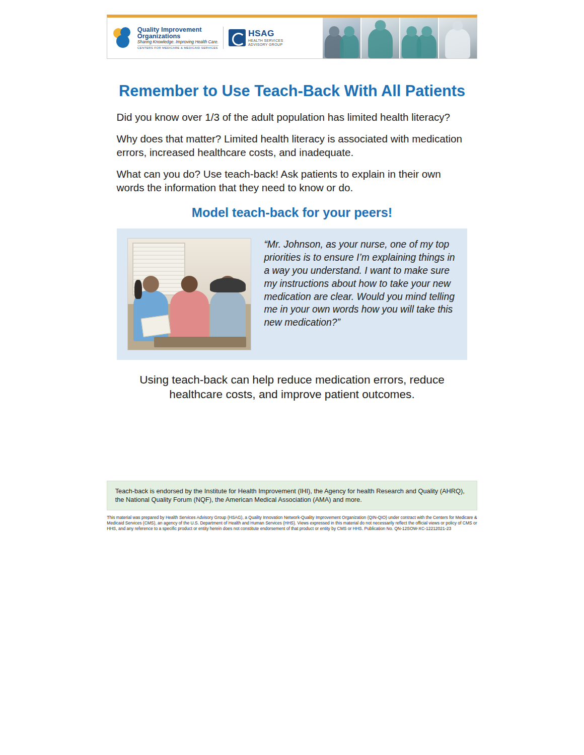Quality Improvement
Organizations
Sharing Knowledge. Improving Health Care.
CENTERS FOR MEDICARE & MEDICAID SERVICES
HSAG
HEALTH SERVICES
ADVISORY GROUP
Remember to Use Teach-Back With All Patients
Did you know over 1/3 of the adult population has limited health literacy?
Why does that matter? Limited health literacy is associated with medication errors, increased healthcare costs, and inadequate.
What can you do? Use teach-back! Ask patients to explain in their own words the information that they need to know or do.
Model teach-back for your peers!
“Mr. Johnson, as your nurse, one of my top priorities is to ensure I’m explaining things in a way you understand. I want to make sure my instructions about how to take your new medication are clear. Would you mind telling me in your own words how you will take this new medication?”
Using teach-back can help reduce medication errors, reduce healthcare costs, and improve patient outcomes.
Teach-back is endorsed by the Institute for Health Improvement (IHI), the Agency for health Research and Quality (AHRQ), the National Quality Forum (NQF), the American Medical Association (AMA) and more.
This material was prepared by Health Services Advisory Group (HSAG), a Quality Innovation Network-Quality Improvement Organization (QIN-QIO) under contract with the Centers for Medicare & Medicaid Services (CMS), an agency of the U.S. Department of Health and Human Services (HHS). Views expressed in this material do not necessarily reflect the official views or policy of CMS or HHS, and any reference to a specific product or entity herein does not constitute endorsement of that product or entity by CMS or HHS. Publication No. QN-12SOW-XC-12212021-23